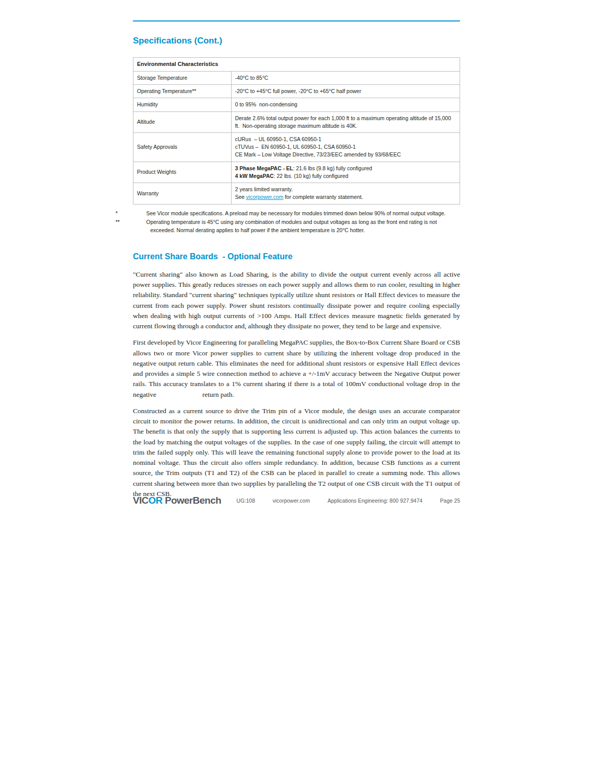Specifications (Cont.)
| Environmental Characteristics |
| --- |
| Storage Temperature | -40°C to 85°C |
| Operating Temperature** | -20°C to +45°C full power, -20°C to +65°C half power |
| Humidity | 0 to 95% non-condensing |
| Altitude | Derate 2.6% total output power for each 1,000 ft to a maximum operating altitude of 15,000 ft. Non-operating storage maximum altitude is 40K. |
| Safety Approvals | cURus – UL 60950-1, CSA 60950-1 cTUVus – EN 60950-1, UL 60950-1, CSA 60950-1 CE Mark – Low Voltage Directive, 73/23/EEC amended by 93/68/EEC |
| Product Weights | 3 Phase MegaPAC - EL : 21.6 lbs (9.8 kg) fully configured 4 kW MegaPAC : 22 lbs. (10 kg) fully configured |
| Warranty | 2 years limited warranty. See vicorpower.com for complete warranty statement. |
*See Vicor module specifications. A preload may be necessary for modules trimmed down below 90% of normal output voltage.
**Operating temperature is 45°C using any combination of modules and output voltages as long as the front end rating is not exceeded. Normal derating applies to half power if the ambient temperature is 20°C hotter.
Current Share Boards - Optional Feature
"Current sharing" also known as Load Sharing, is the ability to divide the output current evenly across all active power supplies. This greatly reduces stresses on each power supply and allows them to run cooler, resulting in higher reliability. Standard "current sharing" techniques typically utilize shunt resistors or Hall Effect devices to measure the current from each power supply. Power shunt resistors continually dissipate power and require cooling especially when dealing with high output currents of >100 Amps. Hall Effect devices measure magnetic fields generated by current flowing through a conductor and, although they dissipate no power, they tend to be large and expensive.
First developed by Vicor Engineering for paralleling MegaPAC supplies, the Box-to-Box Current Share Board or CSB allows two or more Vicor power supplies to current share by utilizing the inherent voltage drop produced in the negative output return cable. This eliminates the need for additional shunt resistors or expensive Hall Effect devices and provides a simple 5 wire connection method to achieve a +/-1mV accuracy between the Negative Output power rails. This accuracy translates to a 1% current sharing if there is a total of 100mV conductional voltage drop in the negative return path.
Constructed as a current source to drive the Trim pin of a Vicor module, the design uses an accurate comparator circuit to monitor the power returns. In addition, the circuit is unidirectional and can only trim an output voltage up. The benefit is that only the supply that is supporting less current is adjusted up. This action balances the currents to the load by matching the output voltages of the supplies. In the case of one supply failing, the circuit will attempt to trim the failed supply only. This will leave the remaining functional supply alone to provide power to the load at its nominal voltage. Thus the circuit also offers simple redundancy. In addition, because CSB functions as a current source, the Trim outputs (T1 and T2) of the CSB can be placed in parallel to create a summing node. This allows current sharing between more than two supplies by paralleling the T2 output of one CSB circuit with the T1 output of the next CSB.
VICOR PowerBench
UG:108 vicorpower.com Applications Engineering: 800 927.9474 Page 25